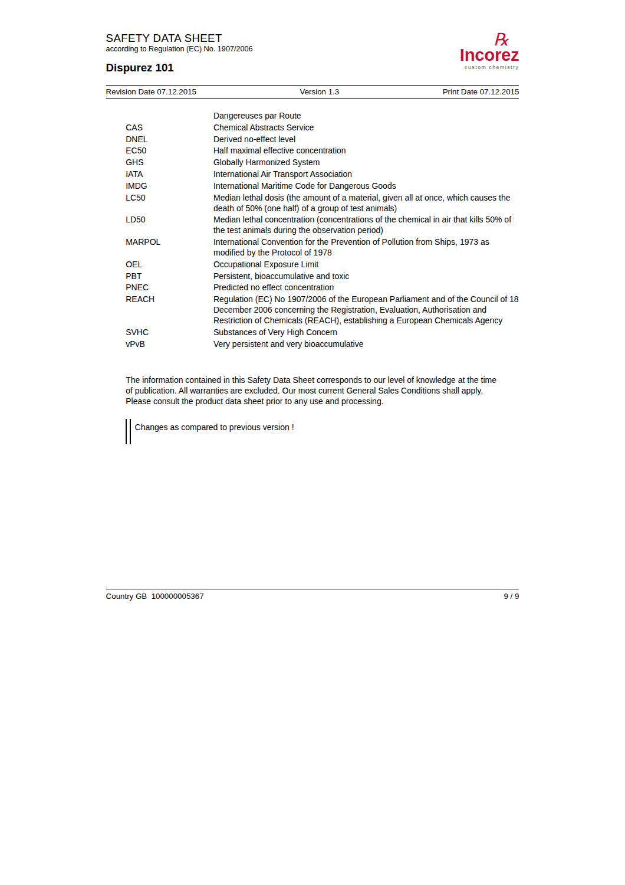SAFETY DATA SHEET
according to Regulation (EC) No. 1907/2006
Dispurez 101
℞
Incorez
custom chemistry
Revision Date 07.12.2015
Version 1.3
Print Date 07.12.2015
| | Dangereuses par Route |
| CAS | Chemical Abstracts Service |
| DNEL | Derived no-effect level |
| EC50 | Half maximal effective concentration |
| GHS | Globally Harmonized System |
| IATA | International Air Transport Association |
| IMDG | International Maritime Code for Dangerous Goods |
| LC50 | Median lethal dosis (the amount of a material, given all at once, which causes the death of 50% (one half) of a group of test animals) |
| LD50 | Median lethal concentration (concentrations of the chemical in air that kills 50% of the test animals during the observation period) |
| MARPOL | International Convention for the Prevention of Pollution from Ships, 1973 as modified by the Protocol of 1978 |
| OEL | Occupational Exposure Limit |
| PBT | Persistent, bioaccumulative and toxic |
| PNEC | Predicted no effect concentration |
| REACH | Regulation (EC) No 1907/2006 of the European Parliament and of the Council of 18 December 2006 concerning the Registration, Evaluation, Authorisation and Restriction of Chemicals (REACH), establishing a European Chemicals Agency |
| SVHC | Substances of Very High Concern |
| vPvB | Very persistent and very bioaccumulative |
The information contained in this Safety Data Sheet corresponds to our level of knowledge at the time of publication. All warranties are excluded. Our most current General Sales Conditions shall apply. Please consult the product data sheet prior to any use and processing.
Changes as compared to previous version !
Country GB 100000005367
9 / 9